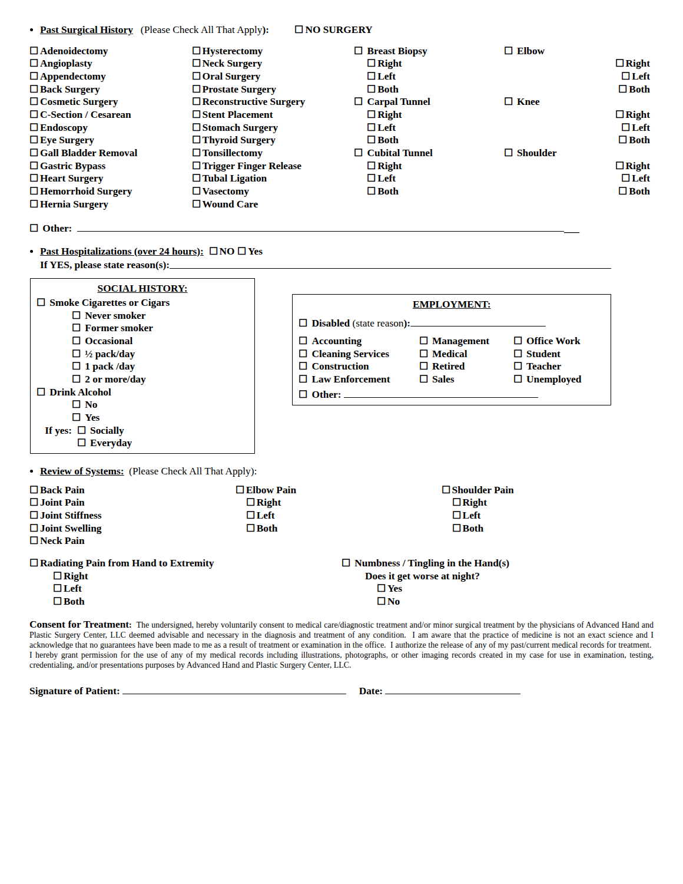Past Surgical History (Please Check All That Apply): NO SURGERY
| Adenoidectomy | Hysterectomy | Breast Biopsy | Elbow |
| Angioplasty | Neck Surgery | Right | Right |
| Appendectomy | Oral Surgery | Left | Left |
| Back Surgery | Prostate Surgery | Both | Both |
| Cosmetic Surgery | Reconstructive Surgery | Carpal Tunnel | Knee |
| C-Section / Cesarean | Stent Placement | Right | Right |
| Endoscopy | Stomach Surgery | Left | Left |
| Eye Surgery | Thyroid Surgery | Both | Both |
| Gall Bladder Removal | Tonsillectomy | Cubital Tunnel | Shoulder |
| Gastric Bypass | Trigger Finger Release | Right | Right |
| Heart Surgery | Tubal Ligation | Left | Left |
| Hemorrhoid Surgery | Vasectomy | Both | Both |
| Hernia Surgery | Wound Care | | |
Other: ___
Past Hospitalizations (over 24 hours): NO Yes
If YES, please state reason(s):
| SOCIAL HISTORY: Smoke Cigarettes or Cigars Never smoker Former smoker Occasional ½ pack/day 1 pack /day 2 or more/day Drink Alcohol No Yes If yes: Socially Everyday | EMPLOYMENT: Disabled (state reason ): / Accounting / Management / Office Work / / Cleaning Services / Medical / Student / / Construction / Retired / Teacher / / Law Enforcement / Sales / Unemployed / Other: |
Review of Systems: (Please Check All That Apply):
| Back Pain | Elbow Pain | Shoulder Pain |
| Joint Pain | Right | Right |
| Joint Stiffness | Left | Left |
| Joint Swelling | Both | Both |
| Neck Pain | | |
| Radiating Pain from Hand to Extremity | Numbness / Tingling in the Hand(s) |
| Right | Does it get worse at night? |
| Left | Yes |
| Both | No |
Consent for Treatment: The undersigned, hereby voluntarily consent to medical care/diagnostic treatment and/or minor surgical treatment by the physicians of Advanced Hand and Plastic Surgery Center, LLC deemed advisable and necessary in the diagnosis and treatment of any condition. I am aware that the practice of medicine is not an exact science and I acknowledge that no guarantees have been made to me as a result of treatment or examination in the office. I authorize the release of any of my past/current medical records for treatment. I hereby grant permission for the use of any of my medical records including illustrations, photographs, or other imaging records created in my case for use in examination, testing, credentialing, and/or presentations purposes by Advanced Hand and Plastic Surgery Center, LLC.
Signature of Patient: Date: